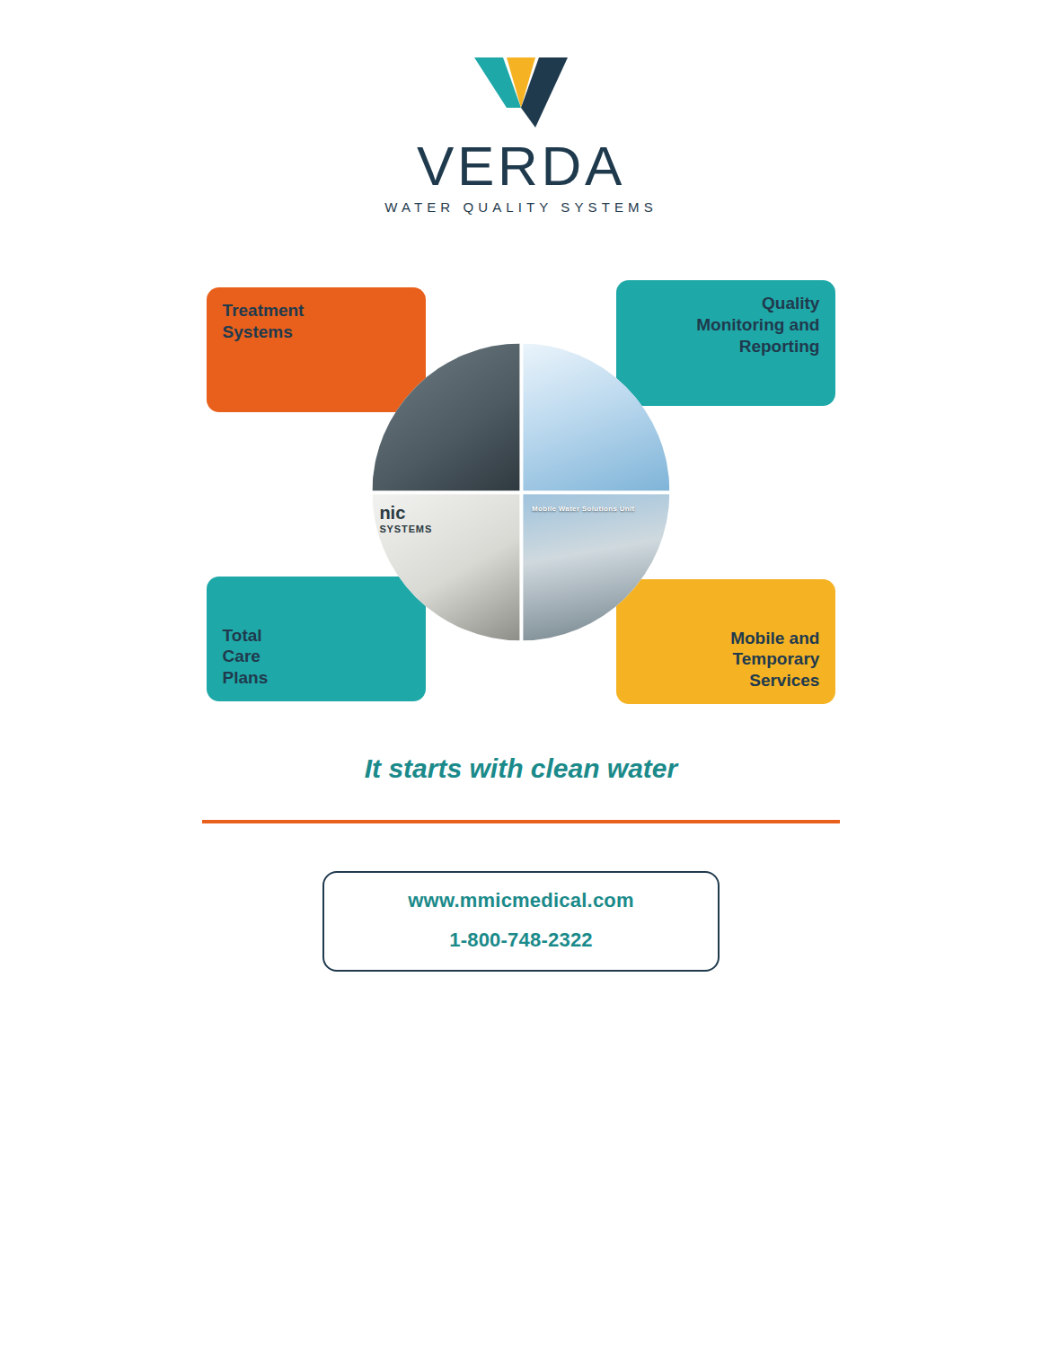VERDA
WATER QUALITY SYSTEMS
Treatment
Systems
Quality
Monitoring and
Reporting
Total
Care
Plans
Mobile and
Temporary
Services
nicSYSTEMS
Mobile Water Solutions Unit
It starts with clean water
www.mmicmedical.com 1-800-748-2322